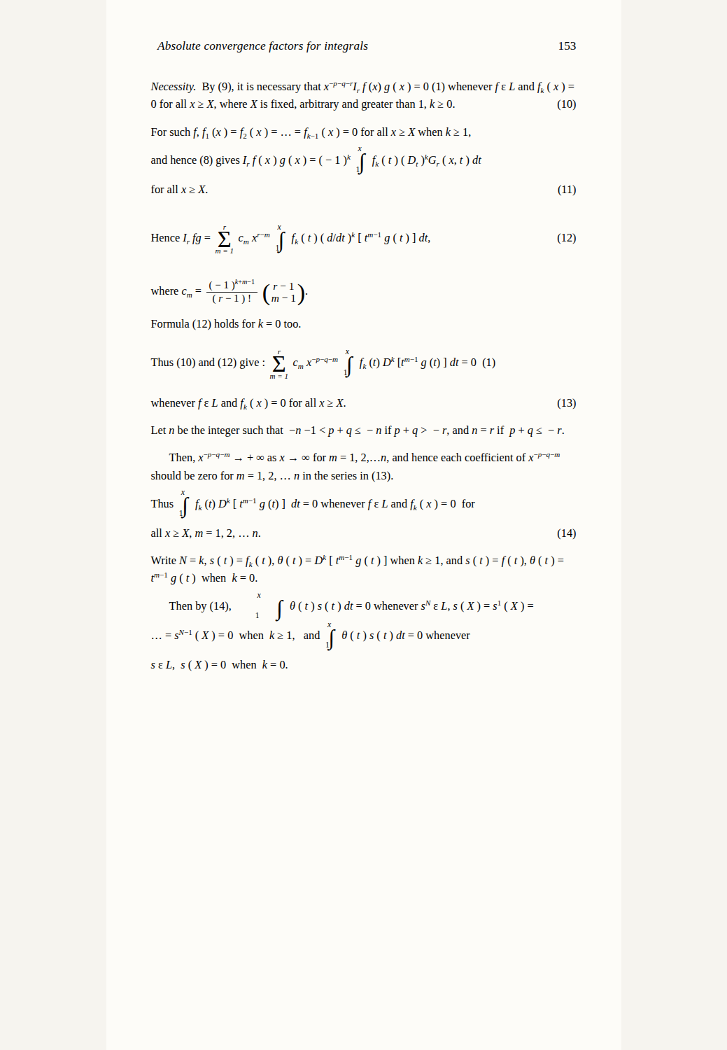Absolute convergence factors for integrals 153
Necessity. By (9), it is necessary that x−p−q−rIr f (x) g ( x ) = 0 (1) whenever f ε L and fk ( x ) = 0 for all x ≥ X, where X is fixed, arbitrary and greater than 1, k ≥ 0.(10)
For such f, f1 (x ) = f2 ( x ) = … = fk−1 ( x ) = 0 for all x ≥ X when k ≥ 1,
and hence (8) gives Ir f ( x ) g ( x ) = ( − 1 )k x∫1 fk ( t ) ( Dt )kGr ( x, t ) dt
for all x ≥ X.(11)
Hence Ir fg = rΣm = 1 cm xr−m x∫1 fk ( t ) ( d/dt )k [ tm−1 g ( t ) ] dt,(12)
where cm = ( − 1 )k+m−1( r − 1 ) ! (r − 1 m − 1).
Formula (12) holds for k = 0 too.
Thus (10) and (12) give : rΣm = 1 cm x−p−q−m x∫1 fk (t) Dk [tm−1 g (t) ] dt = 0 (1)
whenever f ε L and fk ( x ) = 0 for all x ≥ X.(13)
Let n be the integer such that −n −1 < p + q ≤ − n if p + q > − r, and n = r if p + q ≤ − r.
Then, x−p−q−m → + ∞ as x → ∞ for m = 1, 2,…n, and hence each coefficient of x−p−q−m should be zero for m = 1, 2, … n in the series in (13).
Thus x∫1 fk (t) Dk [ tm−1 g (t) ] dt = 0 whenever f ε L and fk ( x ) = 0 for
all x ≥ X, m = 1, 2, … n.(14)
Write N = k, s ( t ) = fk ( t ), θ ( t ) = Dk [ tm−1 g ( t ) ] when k ≥ 1, and s ( t ) = f ( t ), θ ( t ) = tm−1 g ( t ) when k = 0.
Then by (14), x∫1 θ ( t ) s ( t ) dt = 0 whenever sN ε L, s ( X ) = s1 ( X ) =
… = sN−1 ( X ) = 0 when k ≥ 1, and x∫1 θ ( t ) s ( t ) dt = 0 whenever
s ε L, s ( X ) = 0 when k = 0.